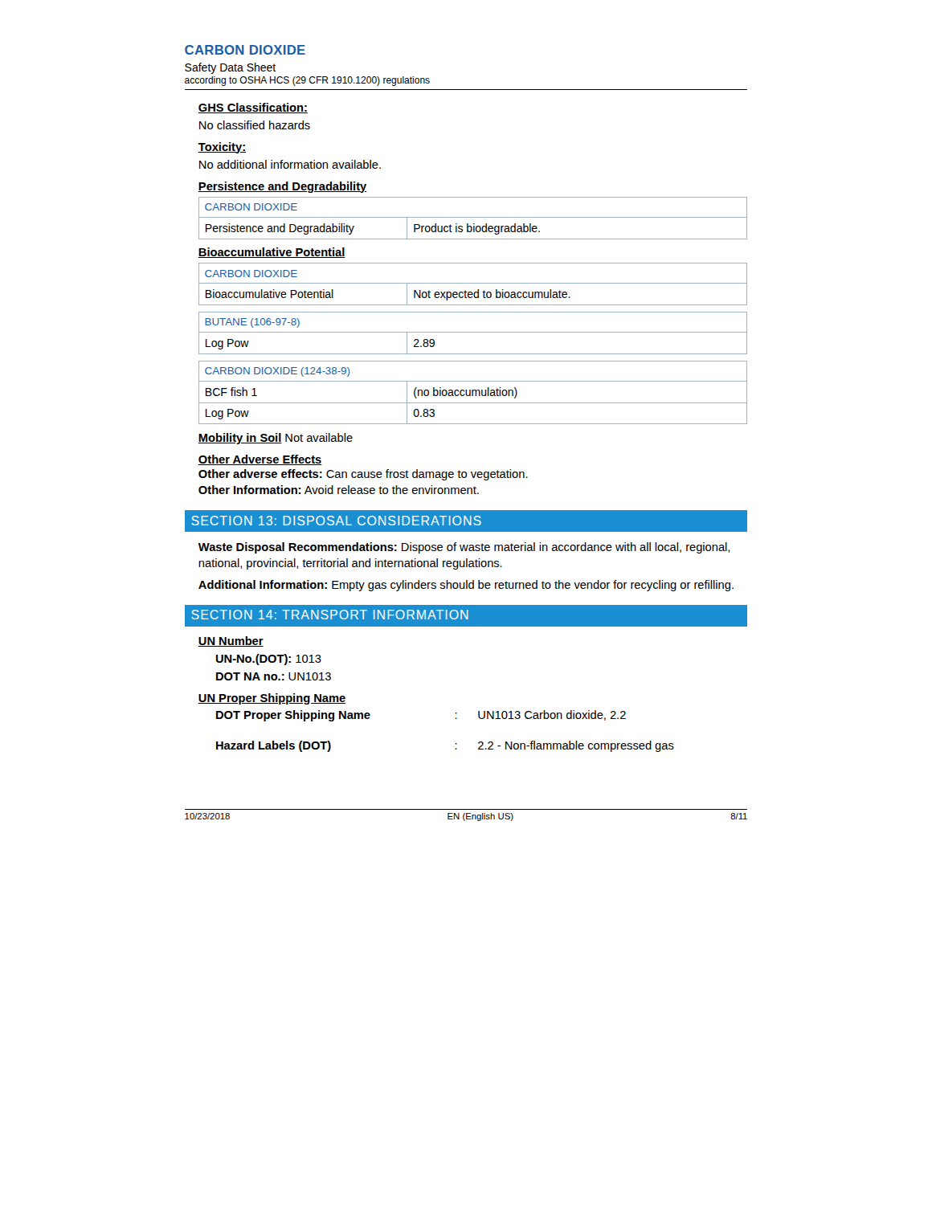CARBON DIOXIDE
Safety Data Sheet
according to OSHA HCS (29 CFR 1910.1200) regulations
GHS Classification:
No classified hazards
Toxicity:
No additional information available.
Persistence and Degradability
| CARBON DIOXIDE |
| Persistence and Degradability | Product is biodegradable. |
Bioaccumulative Potential
| CARBON DIOXIDE |
| Bioaccumulative Potential | Not expected to bioaccumulate. |
| BUTANE (106-97-8) |
| Log Pow | 2.89 |
| CARBON DIOXIDE (124-38-9) |
| BCF fish 1 | (no bioaccumulation) |
| Log Pow | 0.83 |
Mobility in Soil Not available
Other Adverse Effects
Other adverse effects: Can cause frost damage to vegetation.
Other Information: Avoid release to the environment.
SECTION 13: DISPOSAL CONSIDERATIONS
Waste Disposal Recommendations: Dispose of waste material in accordance with all local, regional, national, provincial, territorial and international regulations.
Additional Information: Empty gas cylinders should be returned to the vendor for recycling or refilling.
SECTION 14: TRANSPORT INFORMATION
UN Number
UN-No.(DOT): 1013
DOT NA no.: UN1013
UN Proper Shipping Name
DOT Proper Shipping Name : UN1013 Carbon dioxide, 2.2
Hazard Labels (DOT) : 2.2 - Non-flammable compressed gas
10/23/2018 EN (English US) 8/11